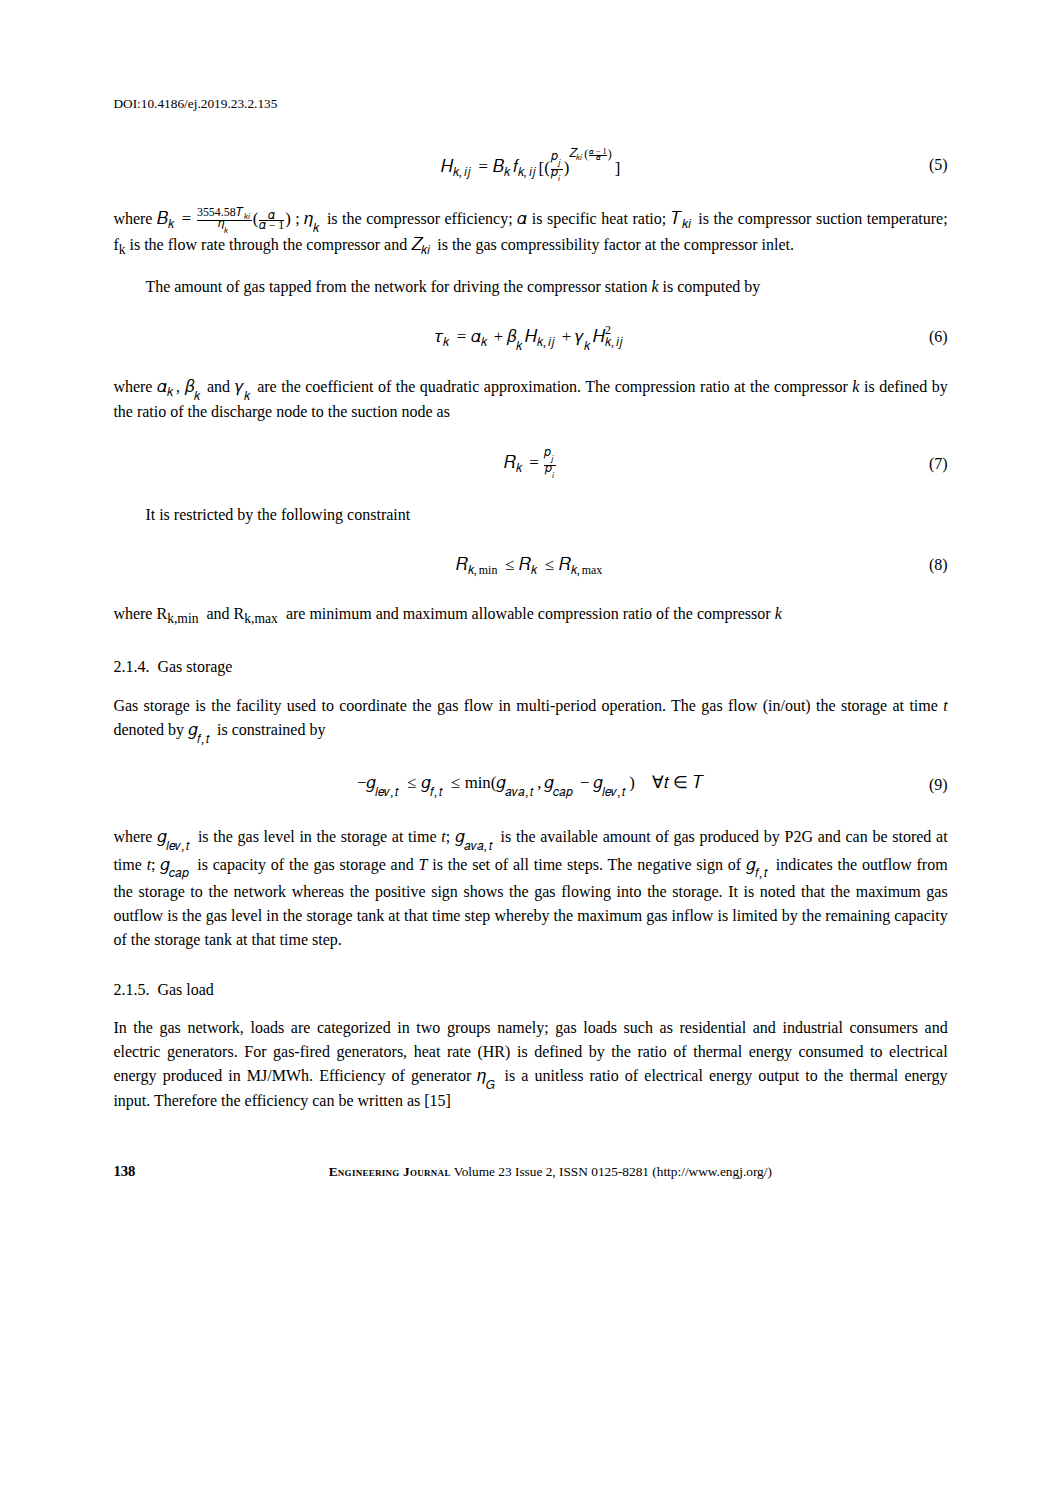DOI:10.4186/ej.2019.23.2.135
Hk,ij = Bk fk,ij [ ( pj pi ) Zki ( α−1 α ) ]
(5)
where Bk = 3554.58Tki ηk ( α α−1 ) ; ηk is the compressor efficiency; α is specific heat ratio; Tki is the compressor suction temperature; fk is the flow rate through the compressor and Zki is the gas compressibility factor at the compressor inlet.
The amount of gas tapped from the network for driving the compressor station k is computed by
τk = αk + βk Hk,ij + γk Hk,ij2
(6)
where αk, βk and γk are the coefficient of the quadratic approximation. The compression ratio at the compressor k is defined by the ratio of the discharge node to the suction node as
Rk = pj pi
(7)
It is restricted by the following constraint
Rk,min ≤ Rk ≤ Rk,max
(8)
where Rk,min and Rk,max are minimum and maximum allowable compression ratio of the compressor k
2.1.4. Gas storage
Gas storage is the facility used to coordinate the gas flow in multi-period operation. The gas flow (in/out) the storage at time t denoted by gf,t is constrained by
− glev,t ≤ gf,t ≤ min ( gava,t , gcap − glev,t ) ∀ t ∈ T
(9)
where glev,t is the gas level in the storage at time t; gava,t is the available amount of gas produced by P2G and can be stored at time t; gcap is capacity of the gas storage and T is the set of all time steps. The negative sign of gf,t indicates the outflow from the storage to the network whereas the positive sign shows the gas flowing into the storage. It is noted that the maximum gas outflow is the gas level in the storage tank at that time step whereby the maximum gas inflow is limited by the remaining capacity of the storage tank at that time step.
2.1.5. Gas load
In the gas network, loads are categorized in two groups namely; gas loads such as residential and industrial consumers and electric generators. For gas-fired generators, heat rate (HR) is defined by the ratio of thermal energy consumed to electrical energy produced in MJ/MWh. Efficiency of generator ηG is a unitless ratio of electrical energy output to the thermal energy input. Therefore the efficiency can be written as [15]
138 Engineering Journal Volume 23 Issue 2, ISSN 0125-8281 (http://www.engj.org/)